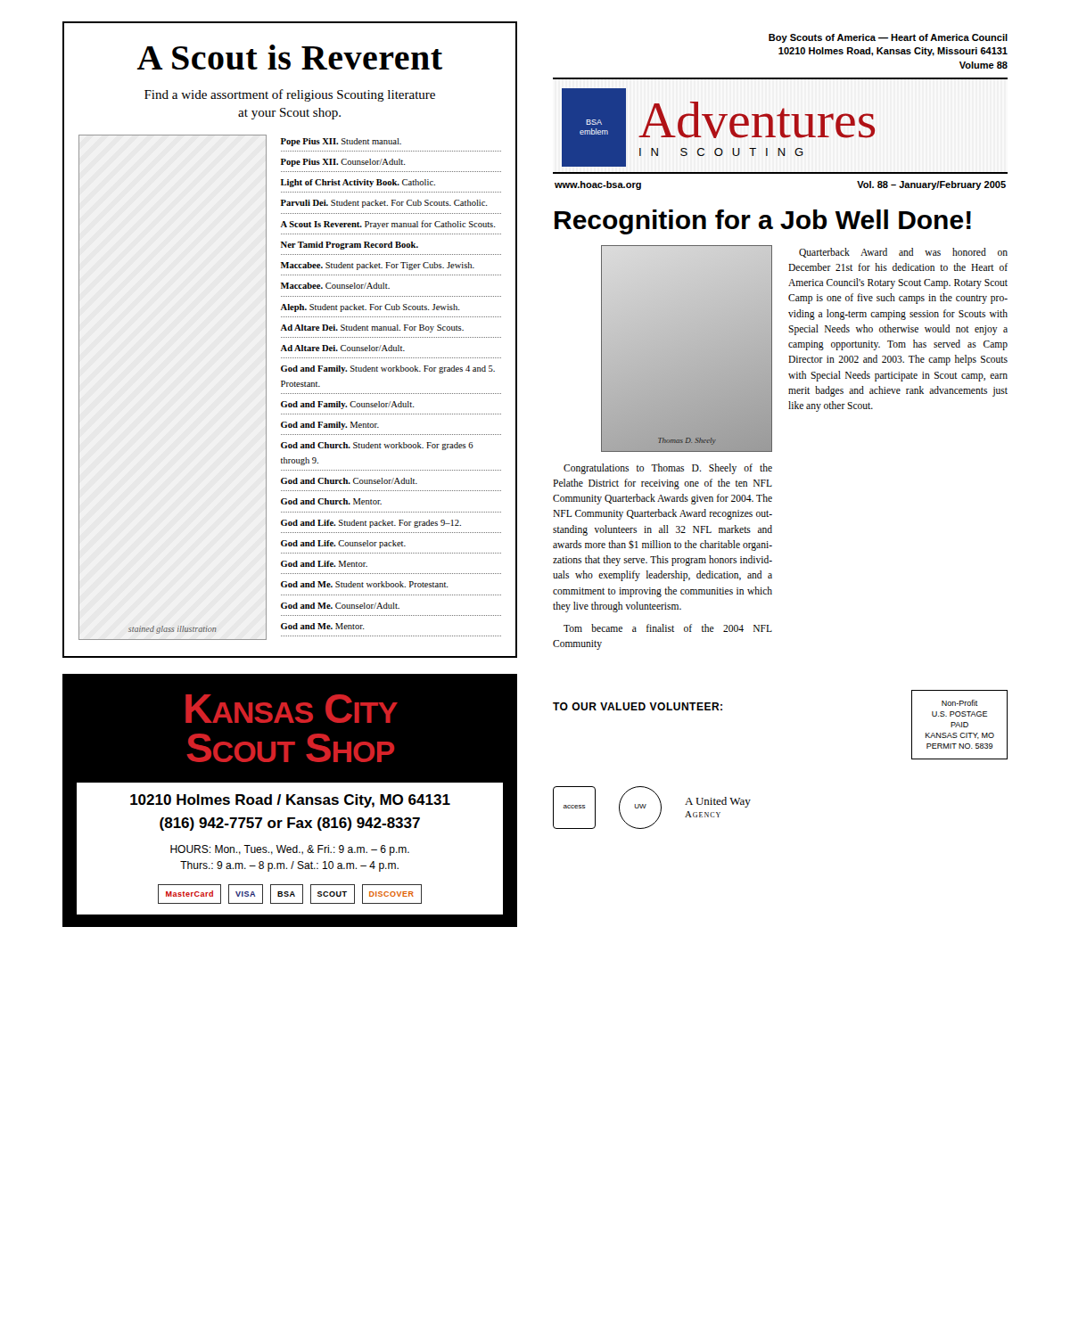A Scout is Reverent
Find a wide assortment of religious Scouting literature
at your Scout shop.
stained glass illustration
Pope Pius XII. Student manual.
Pope Pius XII. Counselor/Adult.
Light of Christ Activity Book. Catholic.
Parvuli Dei. Student packet. For Cub Scouts. Catholic.
A Scout Is Reverent. Prayer manual for Catholic Scouts.
Ner Tamid Program Record Book.
Maccabee. Student packet. For Tiger Cubs. Jewish.
Maccabee. Counselor/Adult.
Aleph. Student packet. For Cub Scouts. Jewish.
Ad Altare Dei. Student manual. For Boy Scouts.
Ad Altare Dei. Counselor/Adult.
God and Family. Student workbook. For grades 4 and 5. Protestant.
God and Family. Counselor/Adult.
God and Family. Mentor.
God and Church. Student workbook. For grades 6 through 9.
God and Church. Counselor/Adult.
God and Church. Mentor.
God and Life. Student packet. For grades 9–12.
God and Life. Counselor packet.
God and Life. Mentor.
God and Me. Student workbook. Protestant.
God and Me. Counselor/Adult.
God and Me. Mentor.
KANSAS CITY
SCOUT SHOP
10210 Holmes Road / Kansas City, MO 64131
(816) 942-7757 or Fax (816) 942-8337
HOURS: Mon., Tues., Wed., & Fri.: 9 a.m. – 6 p.m.
Thurs.: 9 a.m. – 8 p.m. / Sat.: 10 a.m. – 4 p.m.
MasterCard VISA BSA SCOUT DISCOVER
Boy Scouts of America — Heart of America Council
10210 Holmes Road, Kansas City, Missouri 64131
Volume 88
BSA
emblem
Adventures
IN SCOUTING
www.hoac-bsa.org Vol. 88 – January/February 2005
Recognition for a Job Well Done!
Thomas D. Sheely
Congratulations to Thomas D. Sheely of the Pelathe District for receiving one of the ten NFL Community Quarterback Awards given for 2004. The NFL Community Quarterback Award recognizes outstanding volunteers in all 32 NFL markets and awards more than $1 million to the charitable organizations that they serve. This program honors individuals who exemplify leadership, dedication, and a commitment to improving the communities in which they live through volunteerism.
Tom became a finalist of the 2004 NFL Community
Quarterback Award and was honored on December 21st for his dedication to the Heart of America Council's Rotary Scout Camp. Rotary Scout Camp is one of five such camps in the country providing a long-term camping session for Scouts with Special Needs who otherwise would not enjoy a camping opportunity. Tom has served as Camp Director in 2002 and 2003. The camp helps Scouts with Special Needs participate in Scout camp, earn merit badges and achieve rank advancements just like any other Scout.
TO OUR VALUED VOLUNTEER:
Non-Profit
U.S. POSTAGE
PAID
KANSAS CITY, MO
PERMIT NO. 5839
access
UW
A United Way
Agency